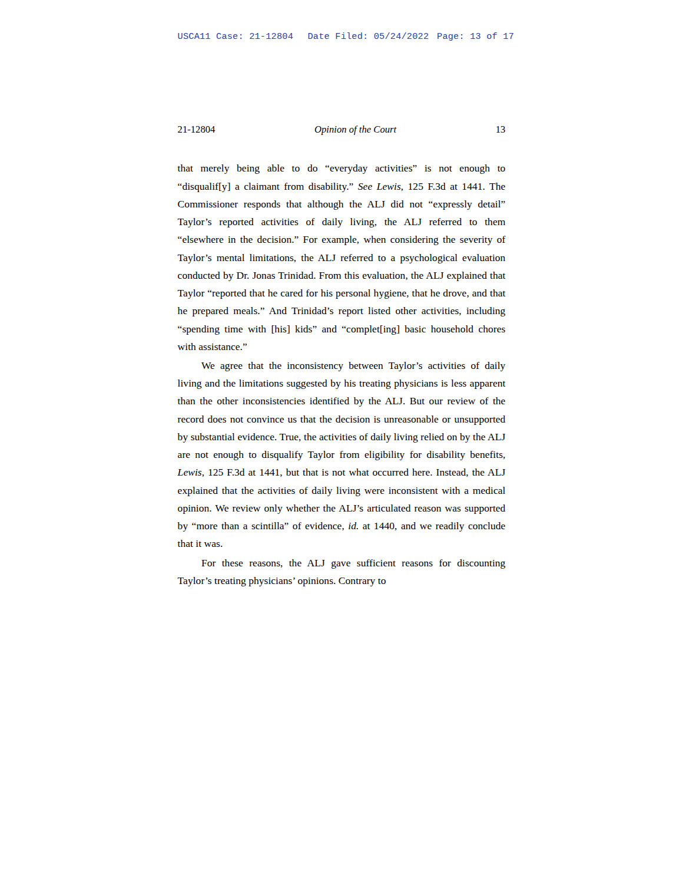USCA11 Case: 21-12804 Date Filed: 05/24/2022 Page: 13 of 17
21-12804 Opinion of the Court 13
that merely being able to do “everyday activities” is not enough to “disqualif[y] a claimant from disability.” See Lewis, 125 F.3d at 1441. The Commissioner responds that although the ALJ did not “expressly detail” Taylor’s reported activities of daily living, the ALJ referred to them “elsewhere in the decision.” For example, when considering the severity of Taylor’s mental limitations, the ALJ referred to a psychological evaluation conducted by Dr. Jonas Trinidad. From this evaluation, the ALJ explained that Taylor “reported that he cared for his personal hygiene, that he drove, and that he prepared meals.” And Trinidad’s report listed other activities, including “spending time with [his] kids” and “complet[ing] basic household chores with assistance.”
We agree that the inconsistency between Taylor’s activities of daily living and the limitations suggested by his treating physicians is less apparent than the other inconsistencies identified by the ALJ. But our review of the record does not convince us that the decision is unreasonable or unsupported by substantial evidence. True, the activities of daily living relied on by the ALJ are not enough to disqualify Taylor from eligibility for disability benefits, Lewis, 125 F.3d at 1441, but that is not what occurred here. Instead, the ALJ explained that the activities of daily living were inconsistent with a medical opinion. We review only whether the ALJ’s articulated reason was supported by “more than a scintilla” of evidence, id. at 1440, and we readily conclude that it was.
For these reasons, the ALJ gave sufficient reasons for discounting Taylor’s treating physicians’ opinions. Contrary to